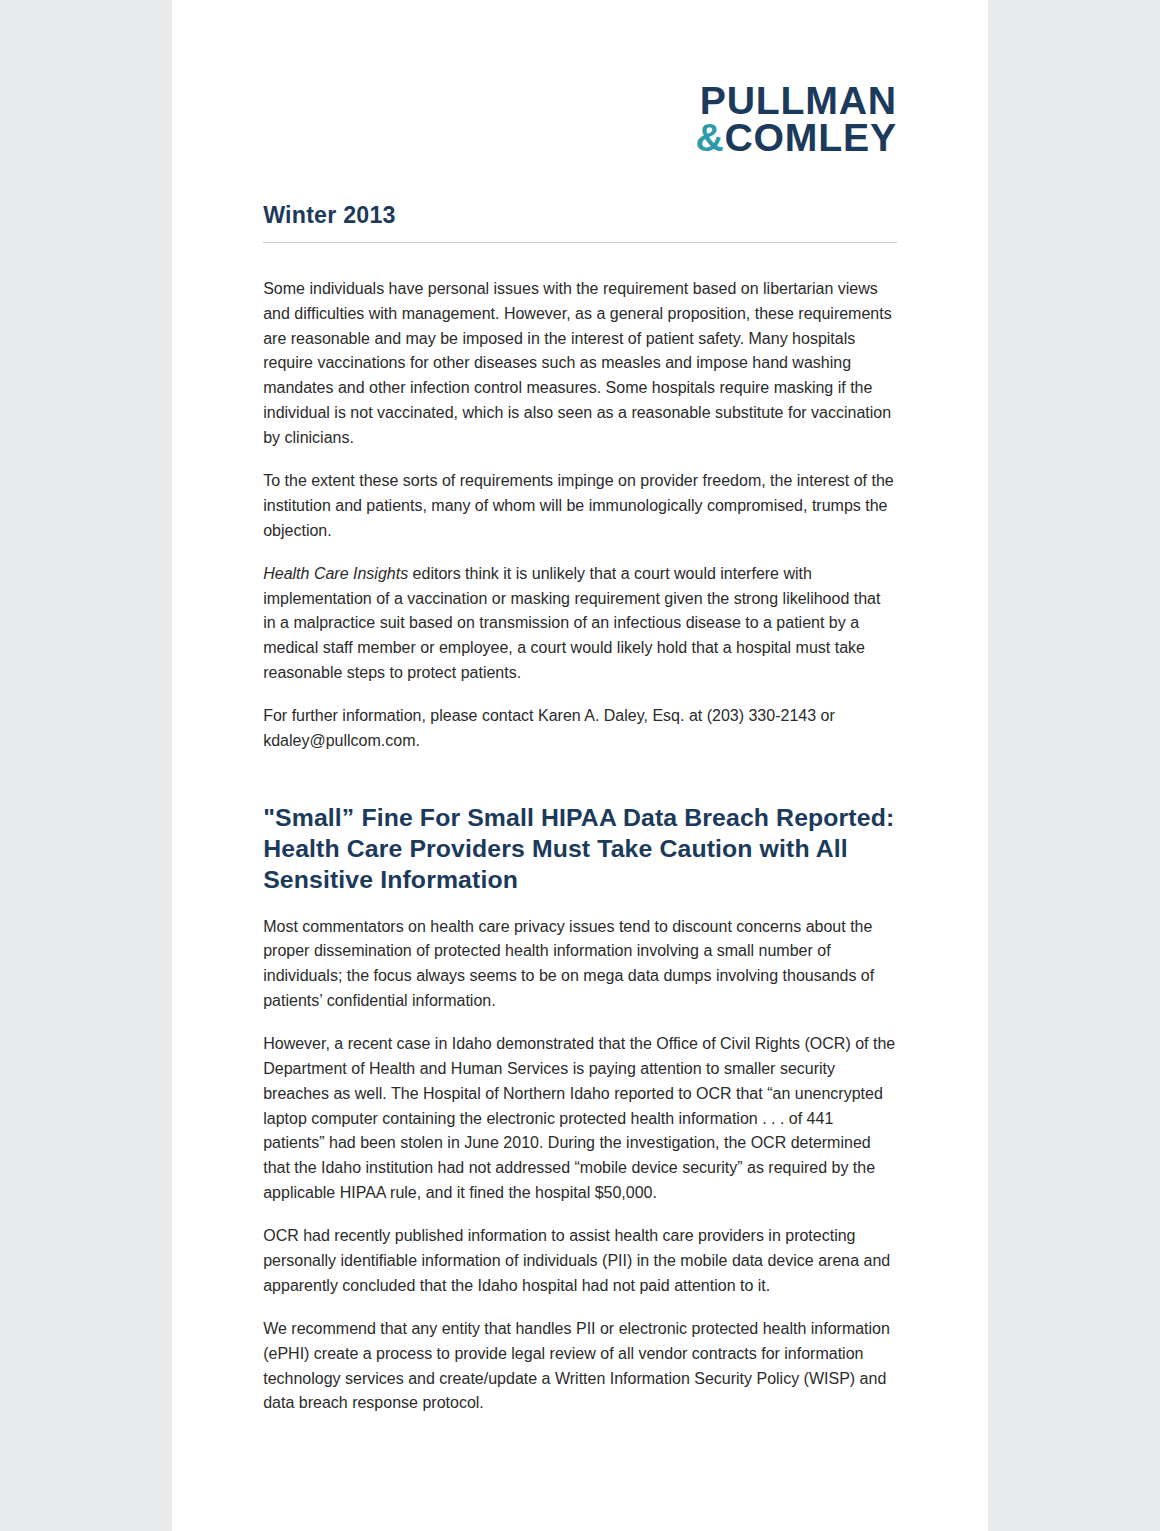PULLMAN &COMLEY
Winter 2013
Some individuals have personal issues with the requirement based on libertarian views and difficulties with management. However, as a general proposition, these requirements are reasonable and may be imposed in the interest of patient safety. Many hospitals require vaccinations for other diseases such as measles and impose hand washing mandates and other infection control measures. Some hospitals require masking if the individual is not vaccinated, which is also seen as a reasonable substitute for vaccination by clinicians.
To the extent these sorts of requirements impinge on provider freedom, the interest of the institution and patients, many of whom will be immunologically compromised, trumps the objection.
Health Care Insights editors think it is unlikely that a court would interfere with implementation of a vaccination or masking requirement given the strong likelihood that in a malpractice suit based on transmission of an infectious disease to a patient by a medical staff member or employee, a court would likely hold that a hospital must take reasonable steps to protect patients.
For further information, please contact Karen A. Daley, Esq. at (203) 330-2143 or kdaley@pullcom.com.
"Small” Fine For Small HIPAA Data Breach Reported: Health Care Providers Must Take Caution with All Sensitive Information
Most commentators on health care privacy issues tend to discount concerns about the proper dissemination of protected health information involving a small number of individuals; the focus always seems to be on mega data dumps involving thousands of patients’ confidential information.
However, a recent case in Idaho demonstrated that the Office of Civil Rights (OCR) of the Department of Health and Human Services is paying attention to smaller security breaches as well. The Hospital of Northern Idaho reported to OCR that “an unencrypted laptop computer containing the electronic protected health information . . . of 441 patients” had been stolen in June 2010. During the investigation, the OCR determined that the Idaho institution had not addressed “mobile device security” as required by the applicable HIPAA rule, and it fined the hospital $50,000.
OCR had recently published information to assist health care providers in protecting personally identifiable information of individuals (PII) in the mobile data device arena and apparently concluded that the Idaho hospital had not paid attention to it.
We recommend that any entity that handles PII or electronic protected health information (ePHI) create a process to provide legal review of all vendor contracts for information technology services and create/update a Written Information Security Policy (WISP) and data breach response protocol.